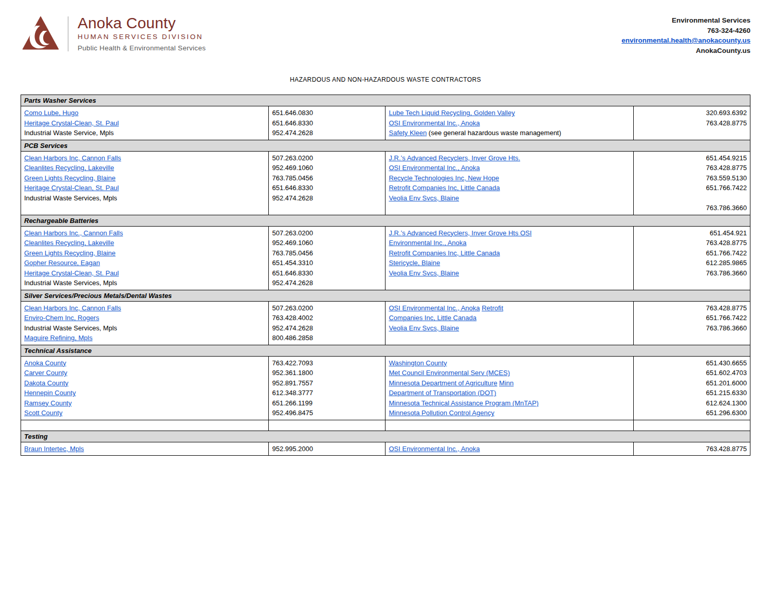Anoka County
HUMAN SERVICES DIVISION
Public Health & Environmental Services
Environmental Services
763-324-4260
environmental.health@anokacounty.us
AnokaCounty.us
HAZARDOUS AND NON-HAZARDOUS WASTE CONTRACTORS
| Parts Washer Services |
| Como Lube, Hugo Heritage Crystal-Clean, St. Paul Industrial Waste Service, Mpls | 651.646.0830 651.646.8330 952.474.2628 | Lube Tech Liquid Recycling, Golden Valley OSI Environmental Inc., Anoka Safety Kleen (see general hazardous waste management) | 320.693.6392 763.428.8775 |
| PCB Services |
| Clean Harbors Inc, Cannon Falls Cleanlites Recycling, Lakeville Green Lights Recycling, Blaine Heritage Crystal-Clean, St. Paul Industrial Waste Services, Mpls | 507.263.0200 952.469.1060 763.785.0456 651.646.8330 952.474.2628 | J.R.’s Advanced Recyclers, Inver Grove Hts. OSI Environmental Inc., Anoka Recycle Technologies Inc, New Hope Retrofit Companies Inc, Little Canada Veolia Env Svcs, Blaine | 651.454.9215 763.428.8775 763.559.5130 651.766.7422 763.786.3660 |
| Rechargeable Batteries |
| Clean Harbors Inc., Cannon Falls Cleanlites Recycling, Lakeville Green Lights Recycling, Blaine Gopher Resource, Eagan Heritage Crystal-Clean, St. Paul Industrial Waste Services, Mpls | 507.263.0200 952.469.1060 763.785.0456 651.454.3310 651.646.8330 952.474.2628 | J.R.’s Advanced Recyclers, Inver Grove Hts OSI Environmental Inc., Anoka Retrofit Companies Inc, Little Canada Stericycle, Blaine Veolia Env Svcs, Blaine | 651.454.921 763.428.8775 651.766.7422 612.285.9865 763.786.3660 |
| Silver Services/Precious Metals/Dental Wastes |
| Clean Harbors Inc, Cannon Falls Enviro-Chem Inc, Rogers Industrial Waste Services, Mpls Maguire Refining, Mpls | 507.263.0200 763.428.4002 952.474.2628 800.486.2858 | OSI Environmental Inc., Anoka Retrofit Companies Inc, Little Canada Veolia Env Svcs, Blaine | 763.428.8775 651.766.7422 763.786.3660 |
| Technical Assistance |
| Anoka County Carver County Dakota County Hennepin County Ramsey County Scott County | 763.422.7093 952.361.1800 952.891.7557 612.348.3777 651.266.1199 952.496.8475 | Washington County Met Council Environmental Serv (MCES) Minnesota Department of Agriculture Minn Department of Transportation (DOT) Minnesota Technical Assistance Program (MnTAP) Minnesota Pollution Control Agency | 651.430.6655 651.602.4703 651.201.6000 651.215.6330 612.624.1300 651.296.6300 |
| Testing |
| Braun Intertec, Mpls | 952.995.2000 | OSI Environmental Inc., Anoka | 763.428.8775 |